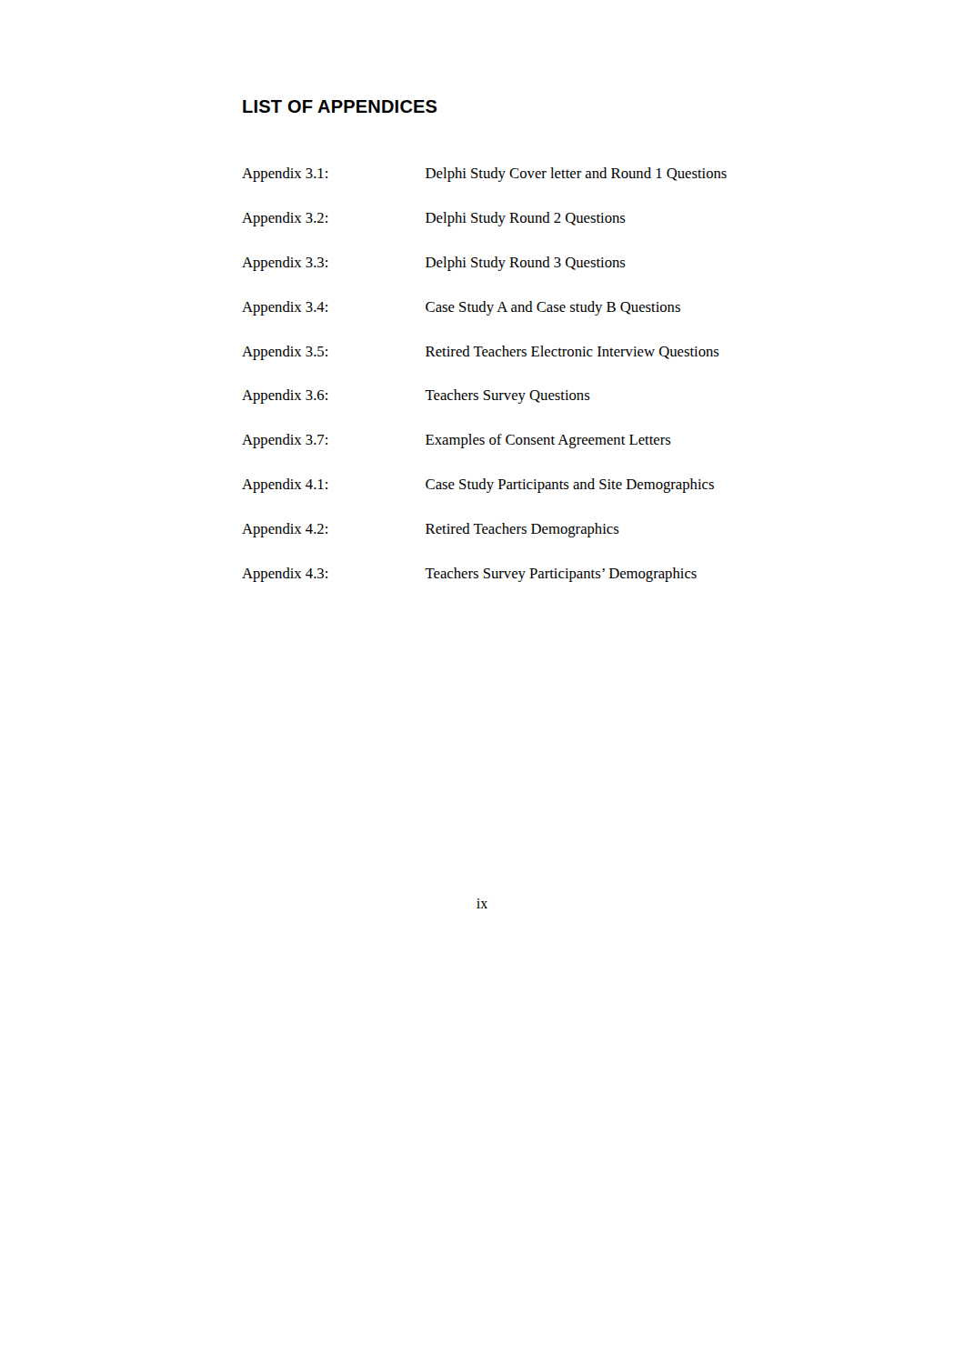LIST OF APPENDICES
| Appendix 3.1: | Delphi Study Cover letter and Round 1 Questions |
| Appendix 3.2: | Delphi Study Round 2 Questions |
| Appendix 3.3: | Delphi Study Round 3 Questions |
| Appendix 3.4: | Case Study A and Case study B Questions |
| Appendix 3.5: | Retired Teachers Electronic Interview Questions |
| Appendix 3.6: | Teachers Survey Questions |
| Appendix 3.7: | Examples of Consent Agreement Letters |
| Appendix 4.1: | Case Study Participants and Site Demographics |
| Appendix 4.2: | Retired Teachers Demographics |
| Appendix 4.3: | Teachers Survey Participants’ Demographics |
ix